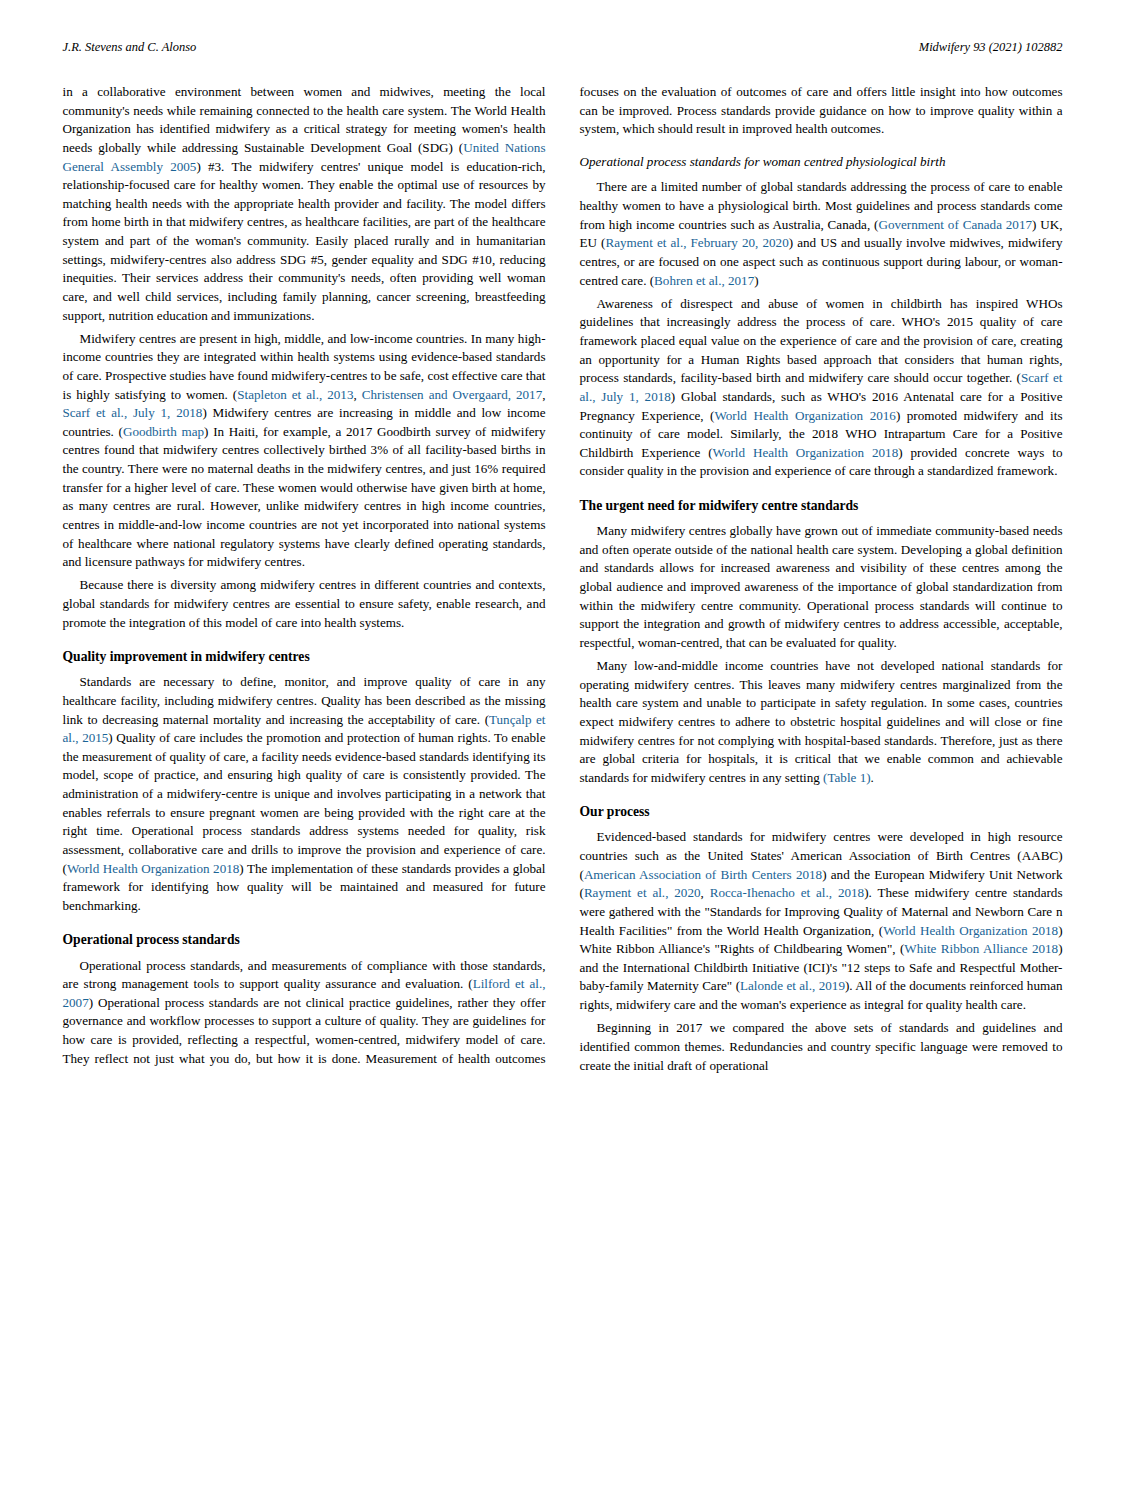J.R. Stevens and C. Alonso Midwifery 93 (2021) 102882
in a collaborative environment between women and midwives, meeting the local community's needs while remaining connected to the health care system. The World Health Organization has identified midwifery as a critical strategy for meeting women's health needs globally while addressing Sustainable Development Goal (SDG) (United Nations General Assembly 2005) #3. The midwifery centres' unique model is education-rich, relationship-focused care for healthy women. They enable the optimal use of resources by matching health needs with the appropriate health provider and facility. The model differs from home birth in that midwifery centres, as healthcare facilities, are part of the healthcare system and part of the woman's community. Easily placed rurally and in humanitarian settings, midwifery-centres also address SDG #5, gender equality and SDG #10, reducing inequities. Their services address their community's needs, often providing well woman care, and well child services, including family planning, cancer screening, breastfeeding support, nutrition education and immunizations.
Midwifery centres are present in high, middle, and low-income countries. In many high-income countries they are integrated within health systems using evidence-based standards of care. Prospective studies have found midwifery-centres to be safe, cost effective care that is highly satisfying to women. (Stapleton et al., 2013, Christensen and Overgaard, 2017, Scarf et al., July 1, 2018) Midwifery centres are increasing in middle and low income countries. (Goodbirth map) In Haiti, for example, a 2017 Goodbirth survey of midwifery centres found that midwifery centres collectively birthed 3% of all facility-based births in the country. There were no maternal deaths in the midwifery centres, and just 16% required transfer for a higher level of care. These women would otherwise have given birth at home, as many centres are rural. However, unlike midwifery centres in high income countries, centres in middle-and-low income countries are not yet incorporated into national systems of healthcare where national regulatory systems have clearly defined operating standards, and licensure pathways for midwifery centres.
Because there is diversity among midwifery centres in different countries and contexts, global standards for midwifery centres are essential to ensure safety, enable research, and promote the integration of this model of care into health systems.
Quality improvement in midwifery centres
Standards are necessary to define, monitor, and improve quality of care in any healthcare facility, including midwifery centres. Quality has been described as the missing link to decreasing maternal mortality and increasing the acceptability of care. (Tunçalp et al., 2015) Quality of care includes the promotion and protection of human rights. To enable the measurement of quality of care, a facility needs evidence-based standards identifying its model, scope of practice, and ensuring high quality of care is consistently provided. The administration of a midwifery-centre is unique and involves participating in a network that enables referrals to ensure pregnant women are being provided with the right care at the right time. Operational process standards address systems needed for quality, risk assessment, collaborative care and drills to improve the provision and experience of care. (World Health Organization 2018) The implementation of these standards provides a global framework for identifying how quality will be maintained and measured for future benchmarking.
Operational process standards
Operational process standards, and measurements of compliance with those standards, are strong management tools to support quality assurance and evaluation. (Lilford et al., 2007) Operational process standards are not clinical practice guidelines, rather they offer governance and workflow processes to support a culture of quality. They are guidelines for how care is provided, reflecting a respectful, women-centred, midwifery model of care. They reflect not just what you do, but how it is done. Measurement of health outcomes focuses on the evaluation of outcomes of care and offers little insight into how outcomes can be improved. Process standards provide guidance on how to improve quality within a system, which should result in improved health outcomes.
Operational process standards for woman centred physiological birth
There are a limited number of global standards addressing the process of care to enable healthy women to have a physiological birth. Most guidelines and process standards come from high income countries such as Australia, Canada, (Government of Canada 2017) UK, EU (Rayment et al., February 20, 2020) and US and usually involve midwives, midwifery centres, or are focused on one aspect such as continuous support during labour, or woman-centred care. (Bohren et al., 2017)
Awareness of disrespect and abuse of women in childbirth has inspired WHOs guidelines that increasingly address the process of care. WHO's 2015 quality of care framework placed equal value on the experience of care and the provision of care, creating an opportunity for a Human Rights based approach that considers that human rights, process standards, facility-based birth and midwifery care should occur together. (Scarf et al., July 1, 2018) Global standards, such as WHO's 2016 Antenatal care for a Positive Pregnancy Experience, (World Health Organization 2016) promoted midwifery and its continuity of care model. Similarly, the 2018 WHO Intrapartum Care for a Positive Childbirth Experience (World Health Organization 2018) provided concrete ways to consider quality in the provision and experience of care through a standardized framework.
The urgent need for midwifery centre standards
Many midwifery centres globally have grown out of immediate community-based needs and often operate outside of the national health care system. Developing a global definition and standards allows for increased awareness and visibility of these centres among the global audience and improved awareness of the importance of global standardization from within the midwifery centre community. Operational process standards will continue to support the integration and growth of midwifery centres to address accessible, acceptable, respectful, woman-centred, that can be evaluated for quality.
Many low-and-middle income countries have not developed national standards for operating midwifery centres. This leaves many midwifery centres marginalized from the health care system and unable to participate in safety regulation. In some cases, countries expect midwifery centres to adhere to obstetric hospital guidelines and will close or fine midwifery centres for not complying with hospital-based standards. Therefore, just as there are global criteria for hospitals, it is critical that we enable common and achievable standards for midwifery centres in any setting (Table 1).
Our process
Evidenced-based standards for midwifery centres were developed in high resource countries such as the United States' American Association of Birth Centres (AABC) (American Association of Birth Centers 2018) and the European Midwifery Unit Network (Rayment et al., 2020, Rocca-Ihenacho et al., 2018). These midwifery centre standards were gathered with the "Standards for Improving Quality of Maternal and Newborn Care n Health Facilities" from the World Health Organization, (World Health Organization 2018) White Ribbon Alliance's "Rights of Childbearing Women", (White Ribbon Alliance 2018) and the International Childbirth Initiative (ICI)'s "12 steps to Safe and Respectful Mother-baby-family Maternity Care" (Lalonde et al., 2019). All of the documents reinforced human rights, midwifery care and the woman's experience as integral for quality health care.
Beginning in 2017 we compared the above sets of standards and guidelines and identified common themes. Redundancies and country specific language were removed to create the initial draft of operational